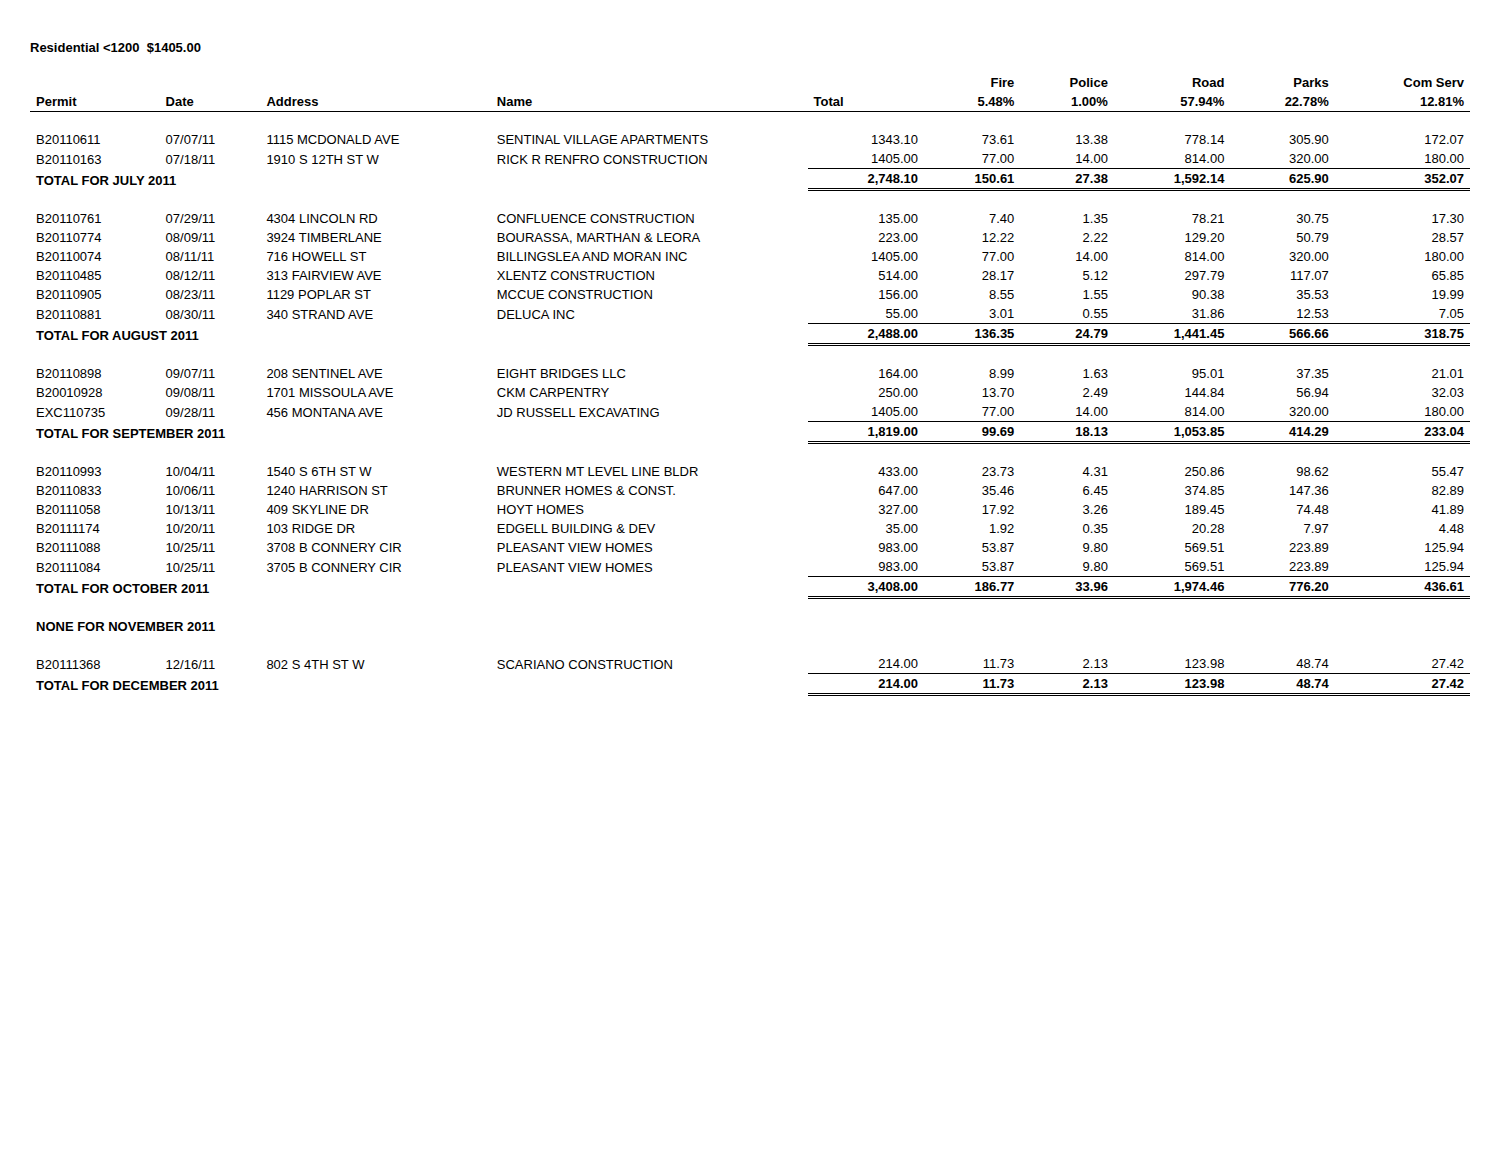Residential <1200 $1405.00
| | | | | | Fire | Police | Road | Parks | Com Serv |
| --- | --- | --- | --- | --- | --- | --- | --- | --- | --- |
| Permit | Date | Address | Name | Total | 5.48% | 1.00% | 57.94% | 22.78% | 12.81% |
| B20110611 | 07/07/11 | 1115 MCDONALD AVE | SENTINAL VILLAGE APARTMENTS | 1343.10 | 73.61 | 13.38 | 778.14 | 305.90 | 172.07 |
| B20110163 | 07/18/11 | 1910 S 12TH ST W | RICK R RENFRO CONSTRUCTION | 1405.00 | 77.00 | 14.00 | 814.00 | 320.00 | 180.00 |
| TOTAL FOR JULY 2011 | 2,748.10 | 150.61 | 27.38 | 1,592.14 | 625.90 | 352.07 |
| B20110761 | 07/29/11 | 4304 LINCOLN RD | CONFLUENCE CONSTRUCTION | 135.00 | 7.40 | 1.35 | 78.21 | 30.75 | 17.30 |
| B20110774 | 08/09/11 | 3924 TIMBERLANE | BOURASSA, MARTHAN & LEORA | 223.00 | 12.22 | 2.22 | 129.20 | 50.79 | 28.57 |
| B20110074 | 08/11/11 | 716 HOWELL ST | BILLINGSLEA AND MORAN INC | 1405.00 | 77.00 | 14.00 | 814.00 | 320.00 | 180.00 |
| B20110485 | 08/12/11 | 313 FAIRVIEW AVE | XLENTZ CONSTRUCTION | 514.00 | 28.17 | 5.12 | 297.79 | 117.07 | 65.85 |
| B20110905 | 08/23/11 | 1129 POPLAR ST | MCCUE CONSTRUCTION | 156.00 | 8.55 | 1.55 | 90.38 | 35.53 | 19.99 |
| B20110881 | 08/30/11 | 340 STRAND AVE | DELUCA INC | 55.00 | 3.01 | 0.55 | 31.86 | 12.53 | 7.05 |
| TOTAL FOR AUGUST 2011 | 2,488.00 | 136.35 | 24.79 | 1,441.45 | 566.66 | 318.75 |
| B20110898 | 09/07/11 | 208 SENTINEL AVE | EIGHT BRIDGES LLC | 164.00 | 8.99 | 1.63 | 95.01 | 37.35 | 21.01 |
| B20010928 | 09/08/11 | 1701 MISSOULA AVE | CKM CARPENTRY | 250.00 | 13.70 | 2.49 | 144.84 | 56.94 | 32.03 |
| EXC110735 | 09/28/11 | 456 MONTANA AVE | JD RUSSELL EXCAVATING | 1405.00 | 77.00 | 14.00 | 814.00 | 320.00 | 180.00 |
| TOTAL FOR SEPTEMBER 2011 | 1,819.00 | 99.69 | 18.13 | 1,053.85 | 414.29 | 233.04 |
| B20110993 | 10/04/11 | 1540 S 6TH ST W | WESTERN MT LEVEL LINE BLDR | 433.00 | 23.73 | 4.31 | 250.86 | 98.62 | 55.47 |
| B20110833 | 10/06/11 | 1240 HARRISON ST | BRUNNER HOMES & CONST. | 647.00 | 35.46 | 6.45 | 374.85 | 147.36 | 82.89 |
| B20111058 | 10/13/11 | 409 SKYLINE DR | HOYT HOMES | 327.00 | 17.92 | 3.26 | 189.45 | 74.48 | 41.89 |
| B20111174 | 10/20/11 | 103 RIDGE DR | EDGELL BUILDING & DEV | 35.00 | 1.92 | 0.35 | 20.28 | 7.97 | 4.48 |
| B20111088 | 10/25/11 | 3708 B CONNERY CIR | PLEASANT VIEW HOMES | 983.00 | 53.87 | 9.80 | 569.51 | 223.89 | 125.94 |
| B20111084 | 10/25/11 | 3705 B CONNERY CIR | PLEASANT VIEW HOMES | 983.00 | 53.87 | 9.80 | 569.51 | 223.89 | 125.94 |
| TOTAL FOR OCTOBER 2011 | 3,408.00 | 186.77 | 33.96 | 1,974.46 | 776.20 | 436.61 |
| NONE FOR NOVEMBER 2011 |
| B20111368 | 12/16/11 | 802 S 4TH ST W | SCARIANO CONSTRUCTION | 214.00 | 11.73 | 2.13 | 123.98 | 48.74 | 27.42 |
| TOTAL FOR DECEMBER 2011 | 214.00 | 11.73 | 2.13 | 123.98 | 48.74 | 27.42 |